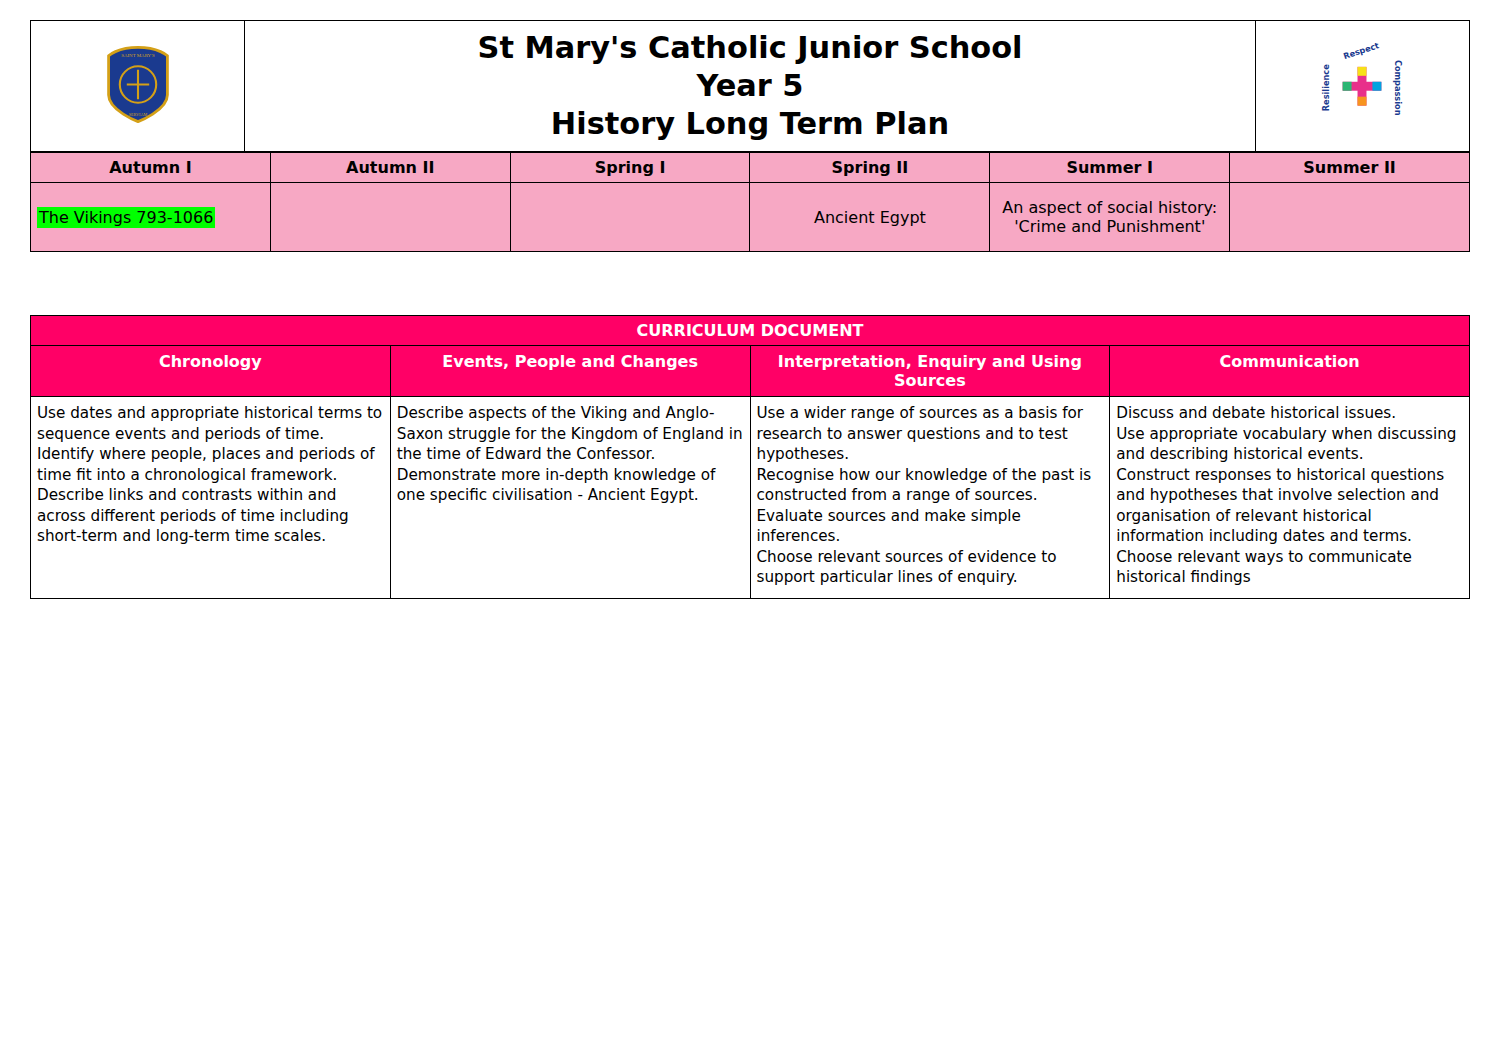| SAINT MARY'S SERVIAM | St Mary's Catholic Junior School Year 5 History Long Term Plan | Respect Compassion Resilience |
| Autumn I | Autumn II | Spring I | Spring II | Summer I | Summer II |
| The Vikings 793-1066 | | | Ancient Egypt | An aspect of social history: 'Crime and Punishment' | |
| CURRICULUM DOCUMENT |
| Chronology | Events, People and Changes | Interpretation, Enquiry and Using Sources | Communication |
| Use dates and appropriate historical terms to sequence events and periods of time. Identify where people, places and periods of time fit into a chronological framework. Describe links and contrasts within and across different periods of time including short-term and long-term time scales. | Describe aspects of the Viking and Anglo-Saxon struggle for the Kingdom of England in the time of Edward the Confessor. Demonstrate more in-depth knowledge of one specific civilisation - Ancient Egypt. | Use a wider range of sources as a basis for research to answer questions and to test hypotheses. Recognise how our knowledge of the past is constructed from a range of sources. Evaluate sources and make simple inferences. Choose relevant sources of evidence to support particular lines of enquiry. | Discuss and debate historical issues. Use appropriate vocabulary when discussing and describing historical events. Construct responses to historical questions and hypotheses that involve selection and organisation of relevant historical information including dates and terms. Choose relevant ways to communicate historical findings |